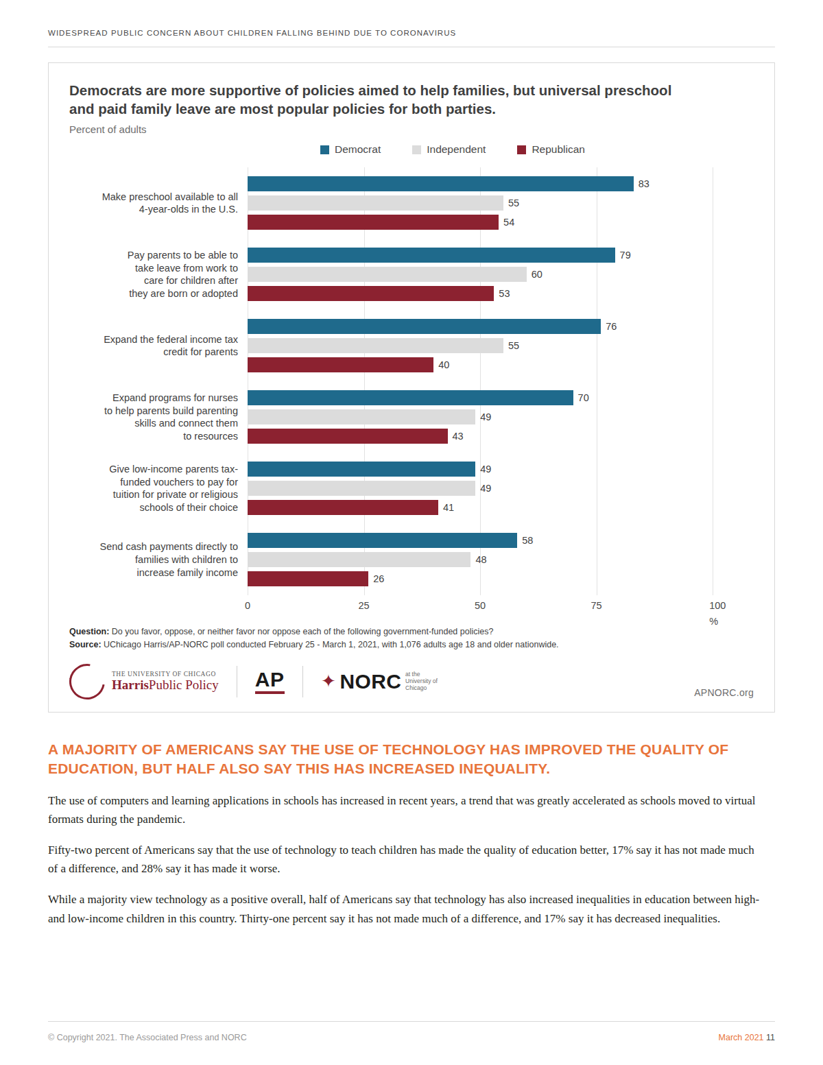Widespread Public Concern About Children Falling Behind Due to Coronavirus
Democrats are more supportive of policies aimed to help families, but universal preschool and paid family leave are most popular policies for both parties.
Percent of adults
Democrat Independent Republican
Make preschool available to all
4-year-olds in the U.S.
83
55
54
Pay parents to be able to
take leave from work to
care for children after
they are born or adopted
79
60
53
Expand the federal income tax
credit for parents
76
55
40
Expand programs for nurses
to help parents build parenting
skills and connect them
to resources
70
49
43
Give low-income parents tax-
funded vouchers to pay for
tuition for private or religious
schools of their choice
49
49
41
Send cash payments directly to
families with children to
increase family income
58
48
26
0 25 50 75 100 %
Question: Do you favor, oppose, or neither favor nor oppose each of the following government-funded policies?
Source: UChicago Harris/AP-NORC poll conducted February 25 - March 1, 2021, with 1,076 adults age 18 and older nationwide.
The University of Chicago
HarrisPublic Policy
AP
✦ NORC at the
University of
Chicago
APNORC.org
A majority of Americans say the use of technology has improved the quality of education, but half also say this has increased inequality.
The use of computers and learning applications in schools has increased in recent years, a trend that was greatly accelerated as schools moved to virtual formats during the pandemic.
Fifty-two percent of Americans say that the use of technology to teach children has made the quality of education better, 17% say it has not made much of a difference, and 28% say it has made it worse.
While a majority view technology as a positive overall, half of Americans say that technology has also increased inequalities in education between high- and low-income children in this country. Thirty-one percent say it has not made much of a difference, and 17% say it has decreased inequalities.
© Copyright 2021. The Associated Press and NORC
March 2021 11